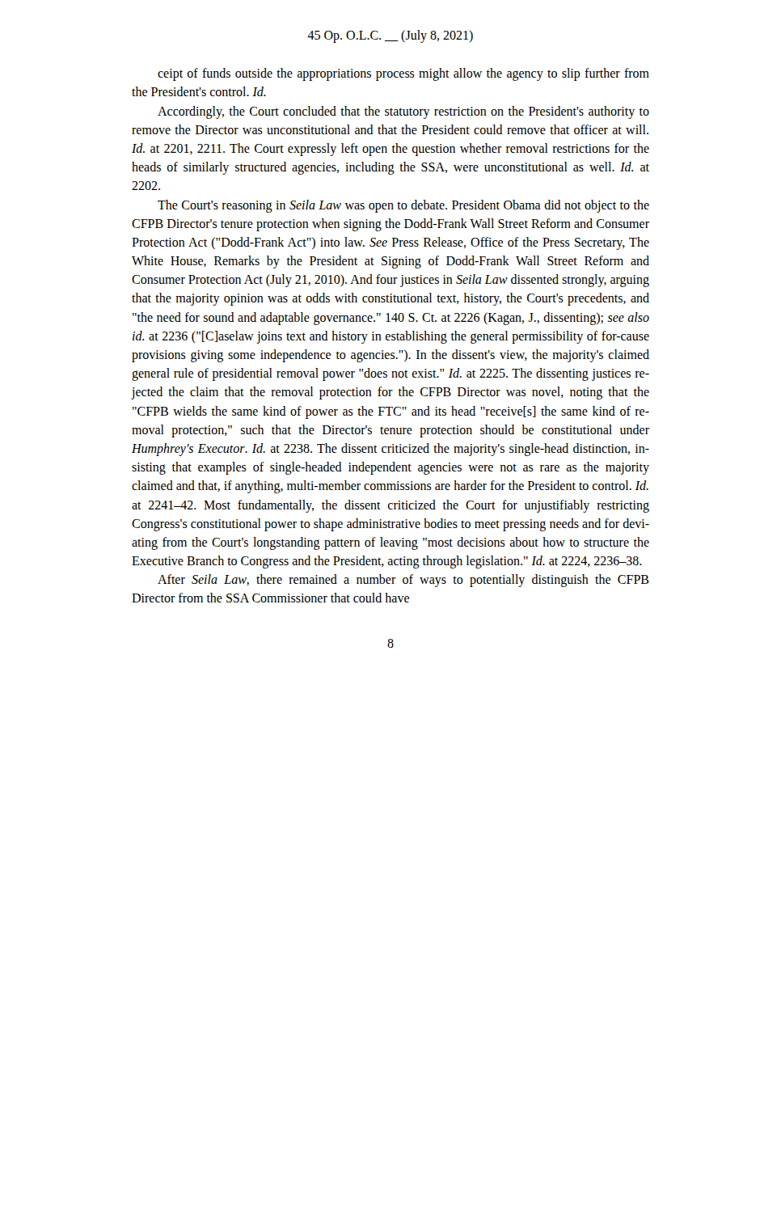45 Op. O.L.C. __ (July 8, 2021)
ceipt of funds outside the appropriations process might allow the agency to slip further from the President's control. Id.
Accordingly, the Court concluded that the statutory restriction on the President's authority to remove the Director was unconstitutional and that the President could remove that officer at will. Id. at 2201, 2211. The Court expressly left open the question whether removal restrictions for the heads of similarly structured agencies, including the SSA, were unconstitutional as well. Id. at 2202.
The Court's reasoning in Seila Law was open to debate. President Obama did not object to the CFPB Director's tenure protection when signing the Dodd-Frank Wall Street Reform and Consumer Protection Act ("Dodd-Frank Act") into law. See Press Release, Office of the Press Secretary, The White House, Remarks by the President at Signing of Dodd-Frank Wall Street Reform and Consumer Protection Act (July 21, 2010). And four justices in Seila Law dissented strongly, arguing that the majority opinion was at odds with constitutional text, history, the Court's precedents, and "the need for sound and adaptable governance." 140 S. Ct. at 2226 (Kagan, J., dissenting); see also id. at 2236 ("[C]aselaw joins text and history in establishing the general permissibility of for-cause provisions giving some independence to agencies."). In the dissent's view, the majority's claimed general rule of presidential removal power "does not exist." Id. at 2225. The dissenting justices rejected the claim that the removal protection for the CFPB Director was novel, noting that the "CFPB wields the same kind of power as the FTC" and its head "receive[s] the same kind of removal protection," such that the Director's tenure protection should be constitutional under Humphrey's Executor. Id. at 2238. The dissent criticized the majority's single-head distinction, insisting that examples of single-headed independent agencies were not as rare as the majority claimed and that, if anything, multi-member commissions are harder for the President to control. Id. at 2241–42. Most fundamentally, the dissent criticized the Court for unjustifiably restricting Congress's constitutional power to shape administrative bodies to meet pressing needs and for deviating from the Court's longstanding pattern of leaving "most decisions about how to structure the Executive Branch to Congress and the President, acting through legislation." Id. at 2224, 2236–38.
After Seila Law, there remained a number of ways to potentially distinguish the CFPB Director from the SSA Commissioner that could have
8